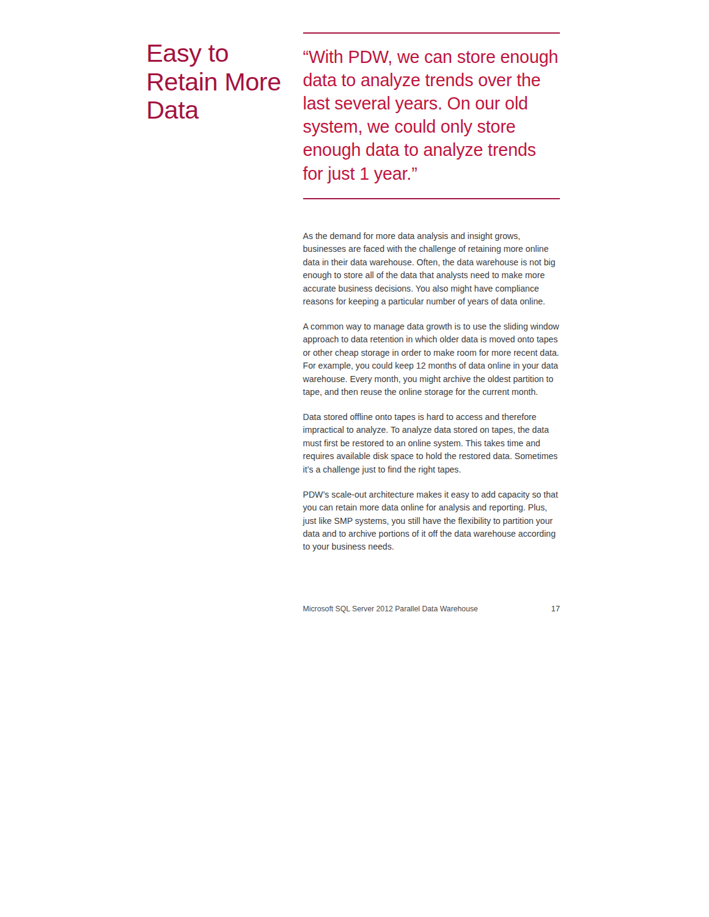Easy to
Retain More
Data
“With PDW, we can store enough data to analyze trends over the last several years. On our old system, we could only store enough data to analyze trends for just 1 year.”
As the demand for more data analysis and insight grows, businesses are faced with the challenge of retaining more online data in their data warehouse. Often, the data warehouse is not big enough to store all of the data that analysts need to make more accurate business decisions. You also might have compliance reasons for keeping a particular number of years of data online.
A common way to manage data growth is to use the sliding window approach to data retention in which older data is moved onto tapes or other cheap storage in order to make room for more recent data. For example, you could keep 12 months of data online in your data warehouse. Every month, you might archive the oldest partition to tape, and then reuse the online storage for the current month.
Data stored offline onto tapes is hard to access and therefore impractical to analyze. To analyze data stored on tapes, the data must first be restored to an online system. This takes time and requires available disk space to hold the restored data. Sometimes it’s a challenge just to find the right tapes.
PDW’s scale-out architecture makes it easy to add capacity so that you can retain more data online for analysis and reporting. Plus, just like SMP systems, you still have the flexibility to partition your data and to archive portions of it off the data warehouse according to your business needs.
Microsoft SQL Server 2012 Parallel Data Warehouse 17